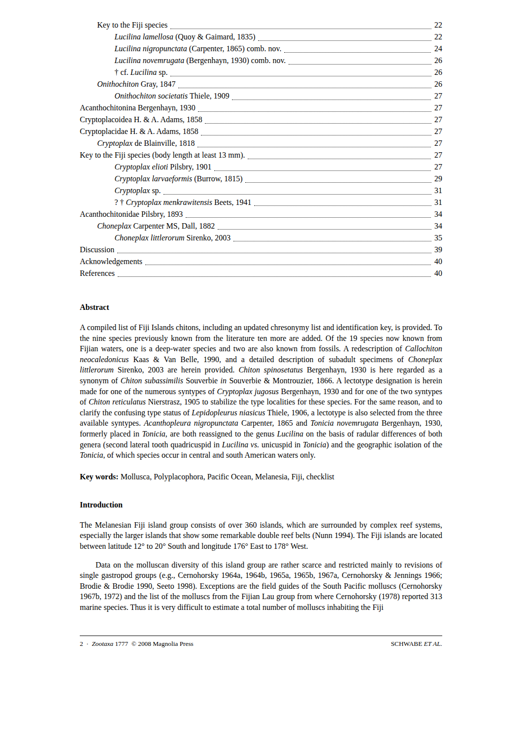Key to the Fiji species 22
Lucilina lamellosa (Quoy & Gaimard, 1835) 22
Lucilina nigropunctata (Carpenter, 1865) comb. nov. 24
Lucilina novemrugata (Bergenhayn, 1930) comb. nov. 26
† cf. Lucilina sp. 26
Onithochiton Gray, 184726
Onithochiton societatis Thiele, 190927
Acanthochitonina Bergenhayn, 193027
Cryptoplacoidea H. & A. Adams, 185827
Cryptoplacidae H. & A. Adams, 185827
Cryptoplax de Blainville, 181827
Key to the Fiji species (body length at least 13 mm). 27
Cryptoplax elioti Pilsbry, 190127
Cryptoplax larvaeformis (Burrow, 1815) 29
Cryptoplax sp. 31
? † Cryptoplax menkrawitensis Beets, 194131
Acanthochitonidae Pilsbry, 189334
Choneplax Carpenter MS, Dall, 188234
Choneplax littlerorum Sirenko, 200335
Discussion 39
Acknowledgements 40
References 40
Abstract
A compiled list of Fiji Islands chitons, including an updated chresonymy list and identification key, is provided. To the nine species previously known from the literature ten more are added. Of the 19 species now known from Fijian waters, one is a deep-water species and two are also known from fossils. A redescription of Callochiton neocaledonicus Kaas & Van Belle, 1990, and a detailed description of subadult specimens of Choneplax littlerorum Sirenko, 2003 are herein provided. Chiton spinosetatus Bergenhayn, 1930 is here regarded as a synonym of Chiton subassimilis Souverbie in Souverbie & Montrouzier, 1866. A lectotype designation is herein made for one of the numerous syntypes of Cryptoplax jugosus Bergenhayn, 1930 and for one of the two syntypes of Chiton reticulatus Nierstrasz, 1905 to stabilize the type localities for these species. For the same reason, and to clarify the confusing type status of Lepidopleurus niasicus Thiele, 1906, a lectotype is also selected from the three available syntypes. Acanthopleura nigropunctata Carpenter, 1865 and Tonicia novemrugata Bergenhayn, 1930, formerly placed in Tonicia, are both reassigned to the genus Lucilina on the basis of radular differences of both genera (second lateral tooth quadricuspid in Lucilina vs. unicuspid in Tonicia) and the geographic isolation of the Tonicia, of which species occur in central and south American waters only.
Key words: Mollusca, Polyplacophora, Pacific Ocean, Melanesia, Fiji, checklist
Introduction
The Melanesian Fiji island group consists of over 360 islands, which are surrounded by complex reef systems, especially the larger islands that show some remarkable double reef belts (Nunn 1994). The Fiji islands are located between latitude 12° to 20° South and longitude 176° East to 178° West.
Data on the molluscan diversity of this island group are rather scarce and restricted mainly to revisions of single gastropod groups (e.g., Cernohorsky 1964a, 1964b, 1965a, 1965b, 1967a, Cernohorsky & Jennings 1966; Brodie & Brodie 1990, Seeto 1998). Exceptions are the field guides of the South Pacific molluscs (Cernohorsky 1967b, 1972) and the list of the molluscs from the Fijian Lau group from where Cernohorsky (1978) reported 313 marine species. Thus it is very difficult to estimate a total number of molluscs inhabiting the Fiji
2 · Zootaxa 1777 © 2008 Magnolia Press
SCHWABE ET AL.